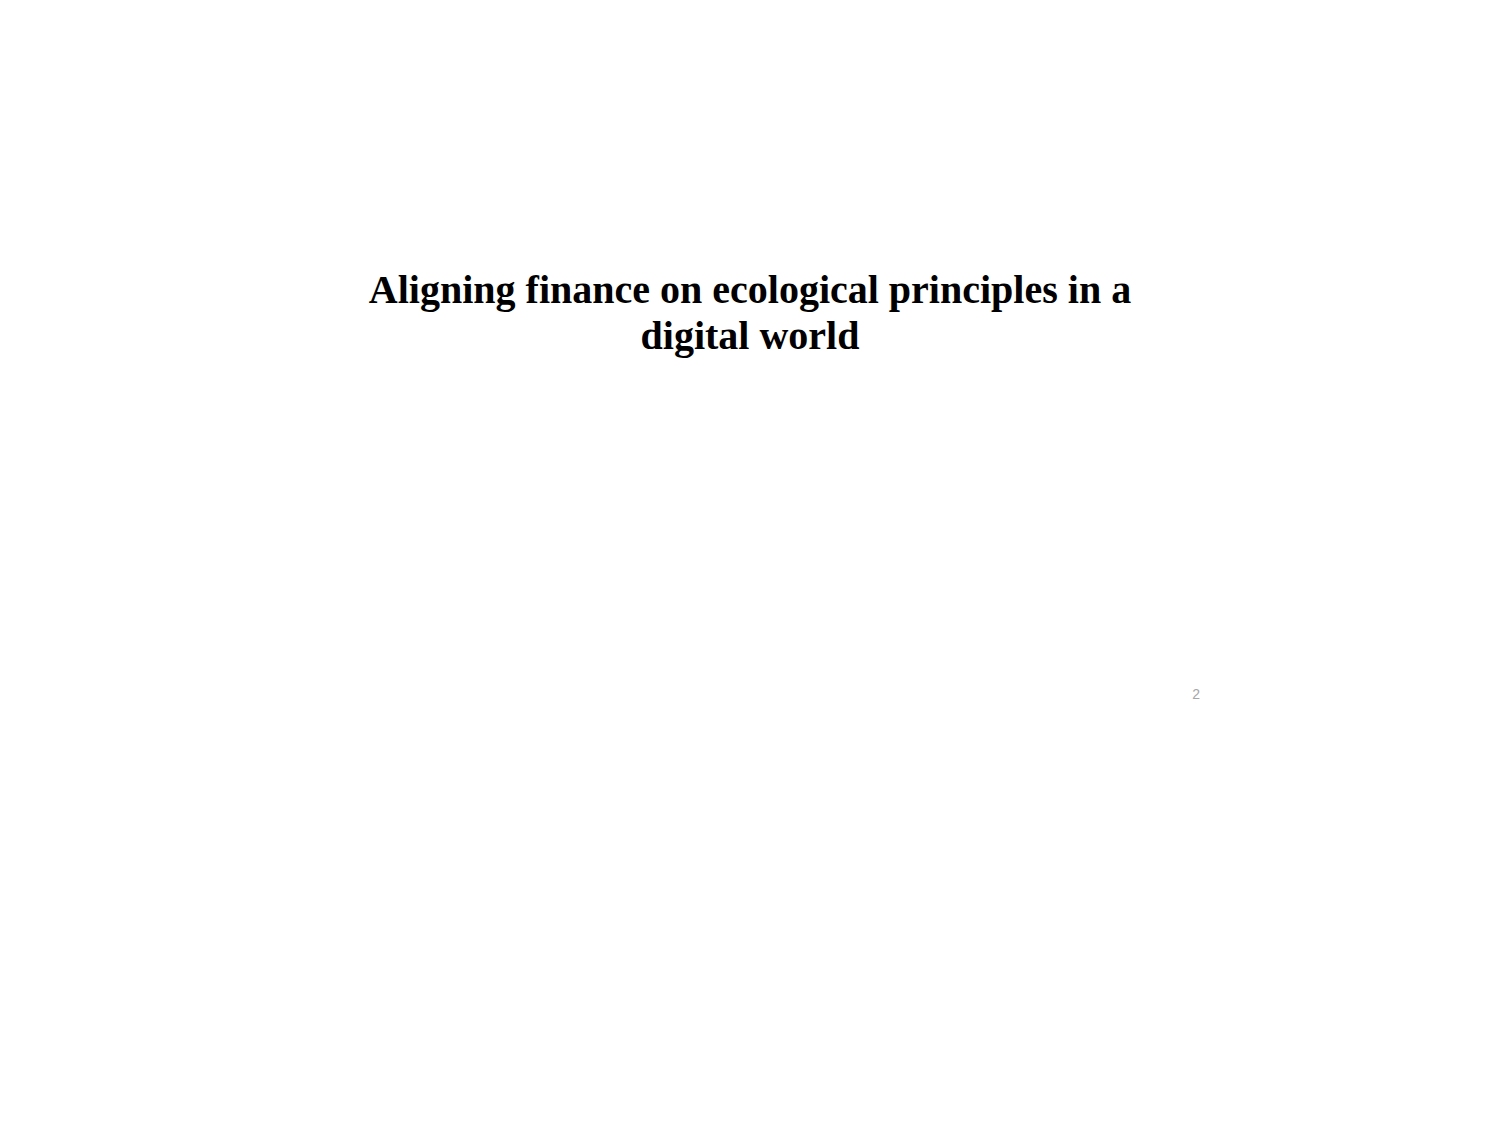Aligning finance on ecological principles in a digital world
2